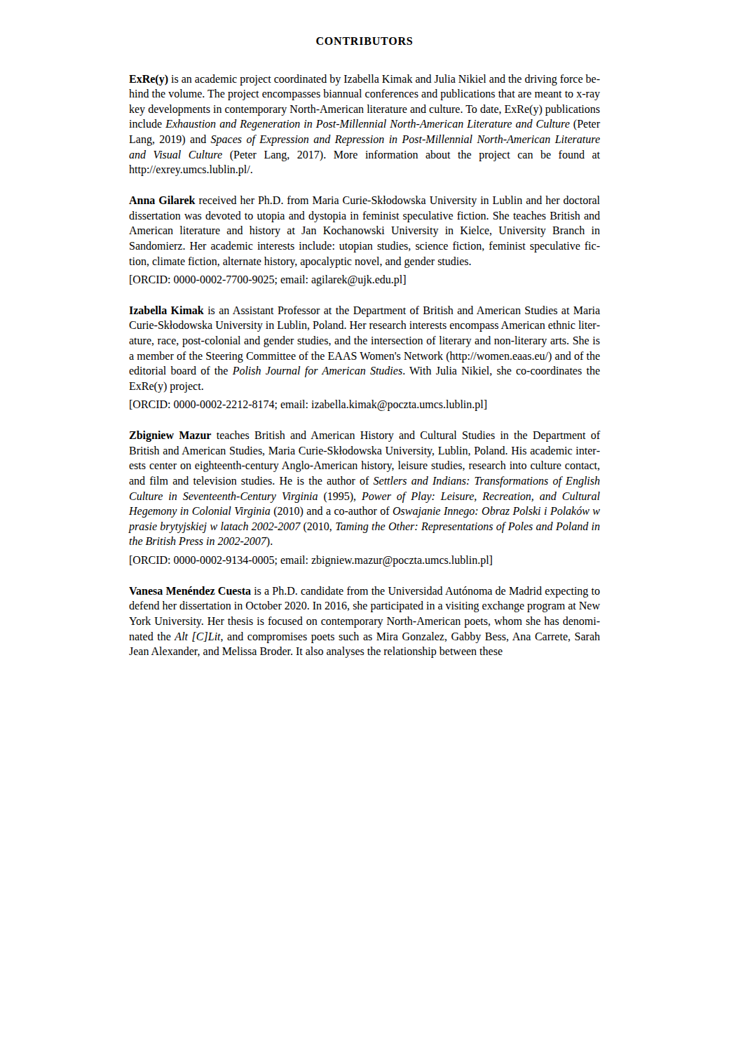CONTRIBUTORS
ExRe(y) is an academic project coordinated by Izabella Kimak and Julia Nikiel and the driving force behind the volume. The project encompasses biannual conferences and publications that are meant to x-ray key developments in contemporary North-American literature and culture. To date, ExRe(y) publications include Exhaustion and Regeneration in Post-Millennial North-American Literature and Culture (Peter Lang, 2019) and Spaces of Expression and Repression in Post-Millennial North-American Literature and Visual Culture (Peter Lang, 2017). More information about the project can be found at http://exrey.umcs.lublin.pl/.
Anna Gilarek received her Ph.D. from Maria Curie-Skłodowska University in Lublin and her doctoral dissertation was devoted to utopia and dystopia in feminist speculative fiction. She teaches British and American literature and history at Jan Kochanowski University in Kielce, University Branch in Sandomierz. Her academic interests include: utopian studies, science fiction, feminist speculative fiction, climate fiction, alternate history, apocalyptic novel, and gender studies.
[ORCID: 0000-0002-7700-9025; email: agilarek@ujk.edu.pl]
Izabella Kimak is an Assistant Professor at the Department of British and American Studies at Maria Curie-Skłodowska University in Lublin, Poland. Her research interests encompass American ethnic literature, race, post-colonial and gender studies, and the intersection of literary and non-literary arts. She is a member of the Steering Committee of the EAAS Women's Network (http://women.eaas.eu/) and of the editorial board of the Polish Journal for American Studies. With Julia Nikiel, she co-coordinates the ExRe(y) project.
[ORCID: 0000-0002-2212-8174; email: izabella.kimak@poczta.umcs.lublin.pl]
Zbigniew Mazur teaches British and American History and Cultural Studies in the Department of British and American Studies, Maria Curie-Skłodowska University, Lublin, Poland. His academic interests center on eighteenth-century Anglo-American history, leisure studies, research into culture contact, and film and television studies. He is the author of Settlers and Indians: Transformations of English Culture in Seventeenth-Century Virginia (1995), Power of Play: Leisure, Recreation, and Cultural Hegemony in Colonial Virginia (2010) and a co-author of Oswajanie Innego: Obraz Polski i Polaków w prasie brytyjskiej w latach 2002-2007 (2010, Taming the Other: Representations of Poles and Poland in the British Press in 2002-2007).
[ORCID: 0000-0002-9134-0005; email: zbigniew.mazur@poczta.umcs.lublin.pl]
Vanesa Menéndez Cuesta is a Ph.D. candidate from the Universidad Autónoma de Madrid expecting to defend her dissertation in October 2020. In 2016, she participated in a visiting exchange program at New York University. Her thesis is focused on contemporary North-American poets, whom she has denominated the Alt [C]Lit, and compromises poets such as Mira Gonzalez, Gabby Bess, Ana Carrete, Sarah Jean Alexander, and Melissa Broder. It also analyses the relationship between these